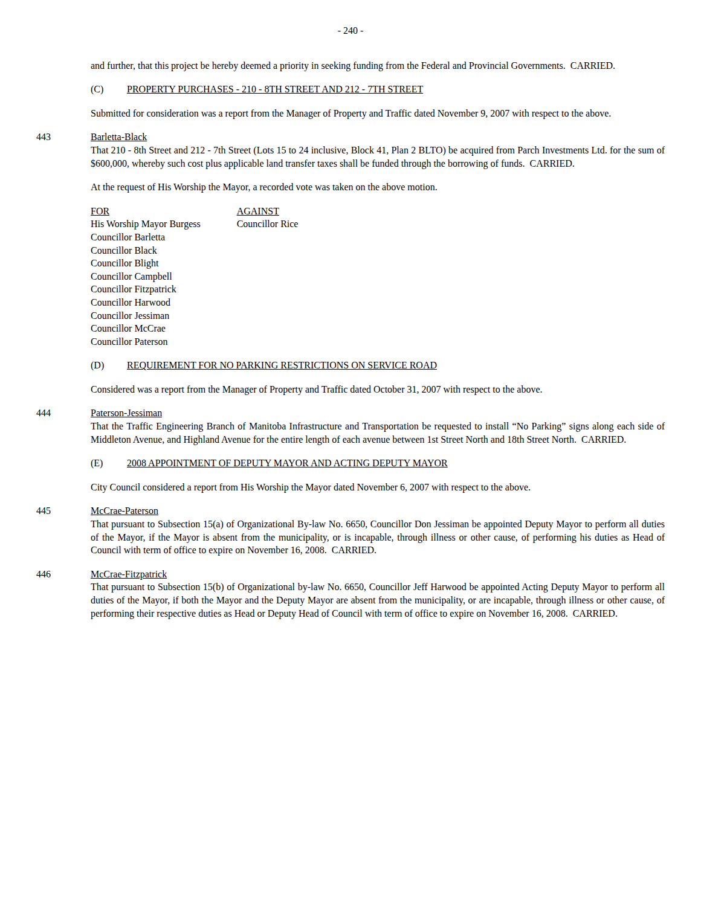- 240 -
and further, that this project be hereby deemed a priority in seeking funding from the Federal and Provincial Governments. CARRIED.
(C)
PROPERTY PURCHASES - 210 - 8TH STREET AND 212 - 7TH STREET
Submitted for consideration was a report from the Manager of Property and Traffic dated November 9, 2007 with respect to the above.
443
Barletta-Black
That 210 - 8th Street and 212 - 7th Street (Lots 15 to 24 inclusive, Block 41, Plan 2 BLTO) be acquired from Parch Investments Ltd. for the sum of $600,000, whereby such cost plus applicable land transfer taxes shall be funded through the borrowing of funds. CARRIED.
At the request of His Worship the Mayor, a recorded vote was taken on the above motion.
| FOR | AGAINST |
| His Worship Mayor Burgess | Councillor Rice |
| Councillor Barletta | |
| Councillor Black | |
| Councillor Blight | |
| Councillor Campbell | |
| Councillor Fitzpatrick | |
| Councillor Harwood | |
| Councillor Jessiman | |
| Councillor McCrae | |
| Councillor Paterson | |
(D)
REQUIREMENT FOR NO PARKING RESTRICTIONS ON SERVICE ROAD
Considered was a report from the Manager of Property and Traffic dated October 31, 2007 with respect to the above.
444
Paterson-Jessiman
That the Traffic Engineering Branch of Manitoba Infrastructure and Transportation be requested to install “No Parking” signs along each side of Middleton Avenue, and Highland Avenue for the entire length of each avenue between 1st Street North and 18th Street North. CARRIED.
(E)
2008 APPOINTMENT OF DEPUTY MAYOR AND ACTING DEPUTY MAYOR
City Council considered a report from His Worship the Mayor dated November 6, 2007 with respect to the above.
445
McCrae-Paterson
That pursuant to Subsection 15(a) of Organizational By-law No. 6650, Councillor Don Jessiman be appointed Deputy Mayor to perform all duties of the Mayor, if the Mayor is absent from the municipality, or is incapable, through illness or other cause, of performing his duties as Head of Council with term of office to expire on November 16, 2008. CARRIED.
446
McCrae-Fitzpatrick
That pursuant to Subsection 15(b) of Organizational by-law No. 6650, Councillor Jeff Harwood be appointed Acting Deputy Mayor to perform all duties of the Mayor, if both the Mayor and the Deputy Mayor are absent from the municipality, or are incapable, through illness or other cause, of performing their respective duties as Head or Deputy Head of Council with term of office to expire on November 16, 2008. CARRIED.